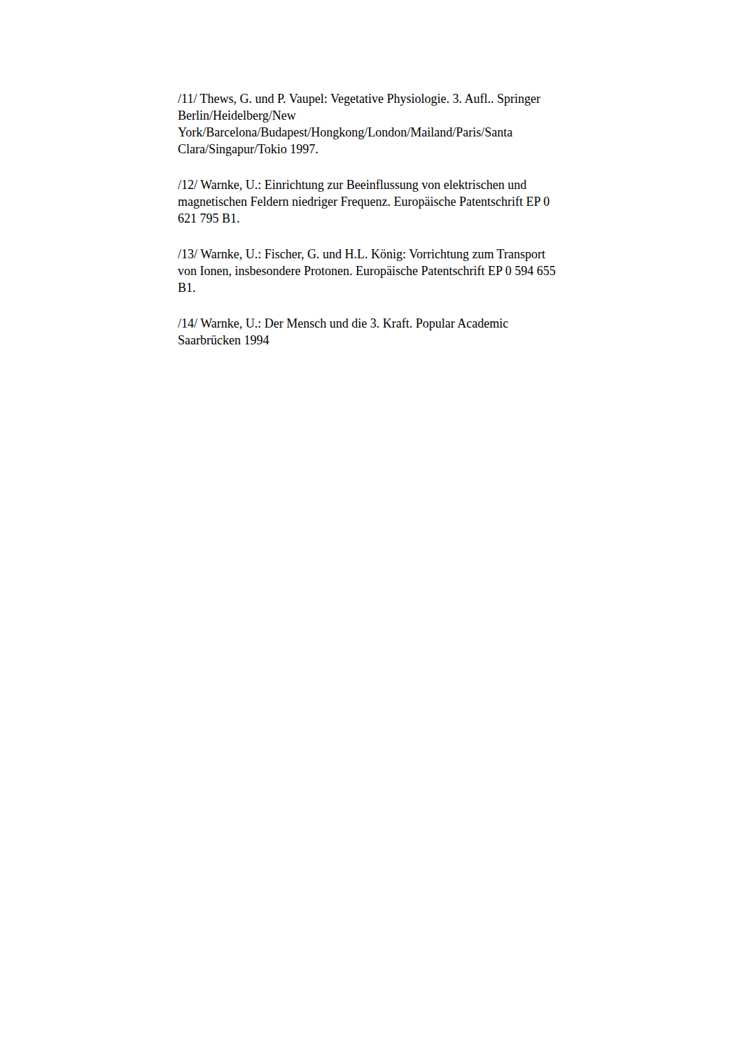/11/ Thews, G. und P. Vaupel: Vegetative Physiologie. 3. Aufl.. Springer Berlin/Heidelberg/New York/Barcelona/Budapest/Hongkong/London/Mailand/Paris/Santa Clara/Singapur/Tokio 1997.
/12/ Warnke, U.: Einrichtung zur Beeinflussung von elektrischen und magnetischen Feldern niedriger Frequenz. Europäische Patentschrift EP 0 621 795 B1.
/13/ Warnke, U.: Fischer, G. und H.L. König: Vorrichtung zum Transport von Ionen, insbesondere Protonen. Europäische Patentschrift EP 0 594 655 B1.
/14/ Warnke, U.: Der Mensch und die 3. Kraft. Popular Academic Saarbrücken 1994